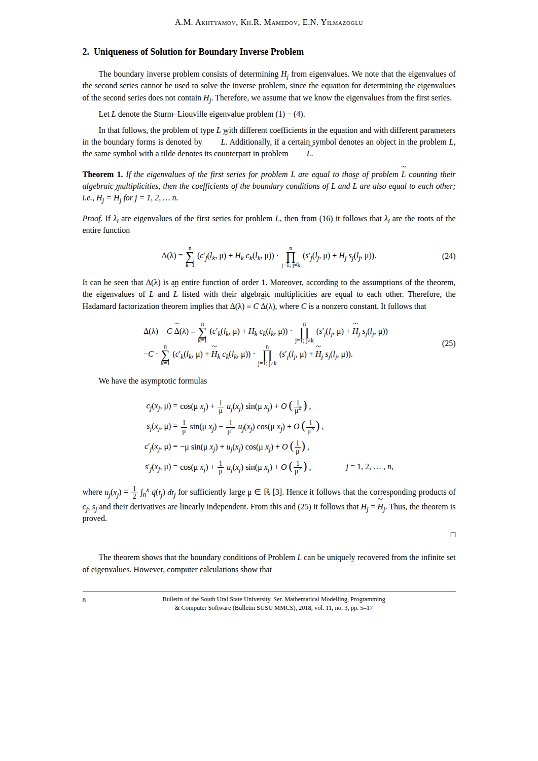A.M. Akhtyamov, Kh.R. Mamedov, E.N. Yilmazoglu
2. Uniqueness of Solution for Boundary Inverse Problem
The boundary inverse problem consists of determining Hj from eigenvalues. We note that the eigenvalues of the second series cannot be used to solve the inverse problem, since the equation for determining the eigenvalues of the second series does not contain Hj. Therefore, we assume that we know the eigenvalues from the first series.
Let L denote the Sturm–Liouville eigenvalue problem (1) − (4).
In that follows, the problem of type L with different coefficients in the equation and with different parameters in the boundary forms is denoted by L. Additionally, if a certain symbol denotes an object in the problem L, the same symbol with a tilde denotes its counterpart in problem L.
Theorem 1. If the eigenvalues of the first series for problem L are equal to those of problem L counting their algebraic multiplicities, then the coefficients of the boundary conditions of L and L are also equal to each other; i.e., Hj = Hj for j = 1, 2, … n.
Proof. If λi are eigenvalues of the first series for problem L, then from (16) it follows that λi are the roots of the entire function
Δ(λ) = n∑k=1 (c′j(lk, μ) + Hk ck(lk, μ)) · n∏j=1; j≠k (s′j(lj, μ) + Hj sj(lj, μ)). (24)
It can be seen that Δ(λ) is an entire function of order 1. Moreover, according to the assumptions of the theorem, the eigenvalues of L and L listed with their algebraic multiplicities are equal to each other. Therefore, the Hadamard factorization theorem implies that Δ(λ) ≡ C Δ(λ), where C is a nonzero constant. It follows that
Δ(λ) − C Δ(λ) ≡ n∑k=1 (c′k(lk, μ) + Hk ck(lk, μ)) · n∏j=1; j≠k (s′j(lj, μ) + Hj sj(lj, μ)) −
−C · n∑k=1 (c′k(lk, μ) + Hk ck(lk, μ)) · n∏j=1; j≠k (s′j(lj, μ) + Hj sj(lj, μ)). (25)
We have the asymptotic formulas
| c j ( x j , μ) = | cos(μ x j ) + 1 μ u j ( x j ) sin(μ x j ) + O ( 1 μ 2 ) , | |
| s j ( x j , μ) = | 1 μ sin(μ x j ) − 1 μ 2 u j ( x j ) cos(μ x j ) + O ( 1 μ 3 ) , | |
| c ′ j ( x j , μ) = | −μ sin(μ x j ) + u j ( x j ) cos(μ x j ) + O ( 1 μ ) , | |
| s ′ j ( x j , μ) = | cos(μ x j ) + 1 μ u j ( x j ) sin(μ x j ) + O ( 1 μ 2 ) , | j = 1, 2, … , n , |
where uj(xj) = 12 ∫0x q(tj) dtj for sufficiently large μ ∈ ℝ [3]. Hence it follows that the corresponding products of cj, sj and their derivatives are linearly independent. From this and (25) it follows that Hj = Hj. Thus, the theorem is proved.
□
The theorem shows that the boundary conditions of Problem L can be uniquely recovered from the infinite set of eigenvalues. However, computer calculations show that
8
Bulletin of the South Ural State University. Ser. Mathematical Modelling, Programming
& Computer Software (Bulletin SUSU MMCS), 2018, vol. 11, no. 3, pp. 5–17